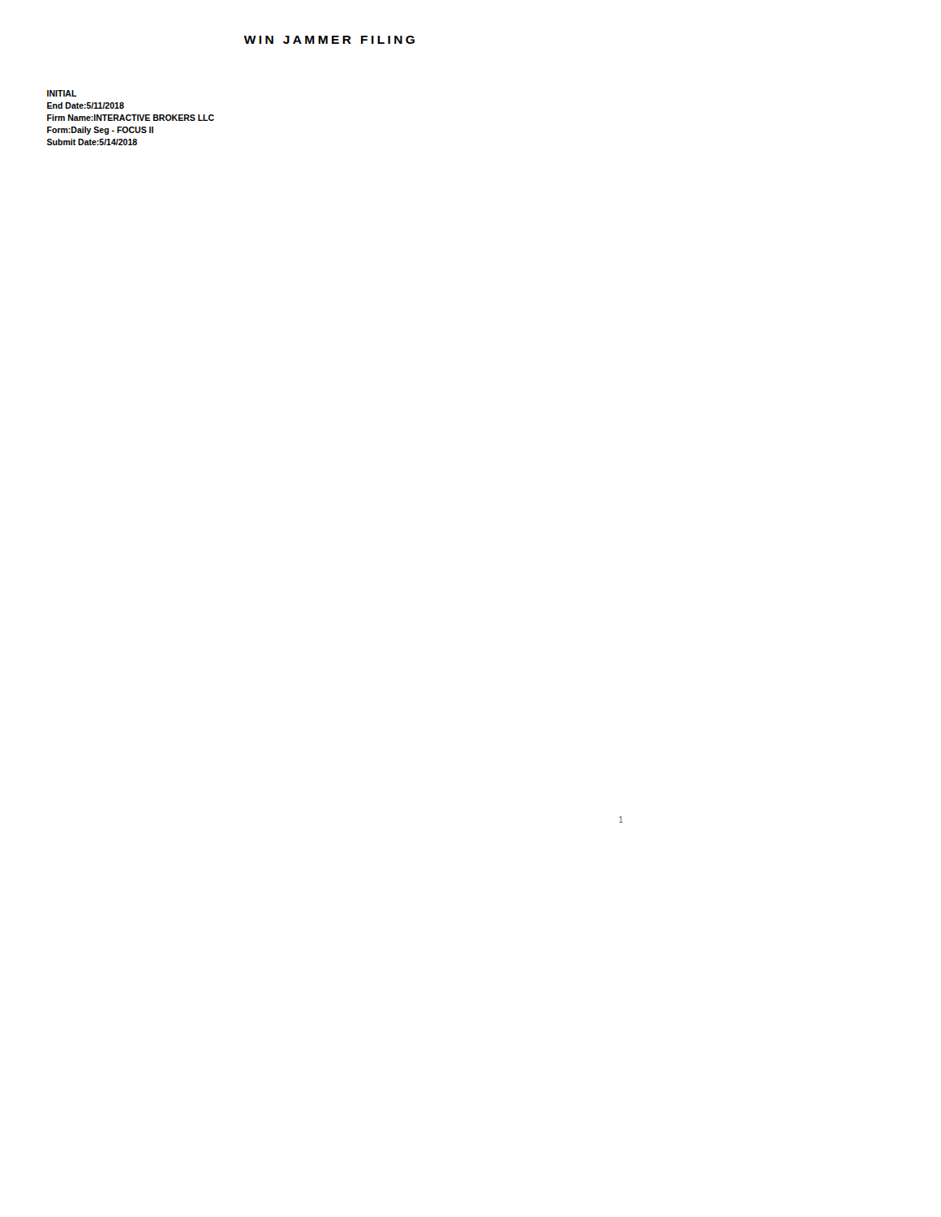WIN JAMMER FILING
INITIAL
End Date:5/11/2018
Firm Name:INTERACTIVE BROKERS LLC
Form:Daily Seg - FOCUS II
Submit Date:5/14/2018
1